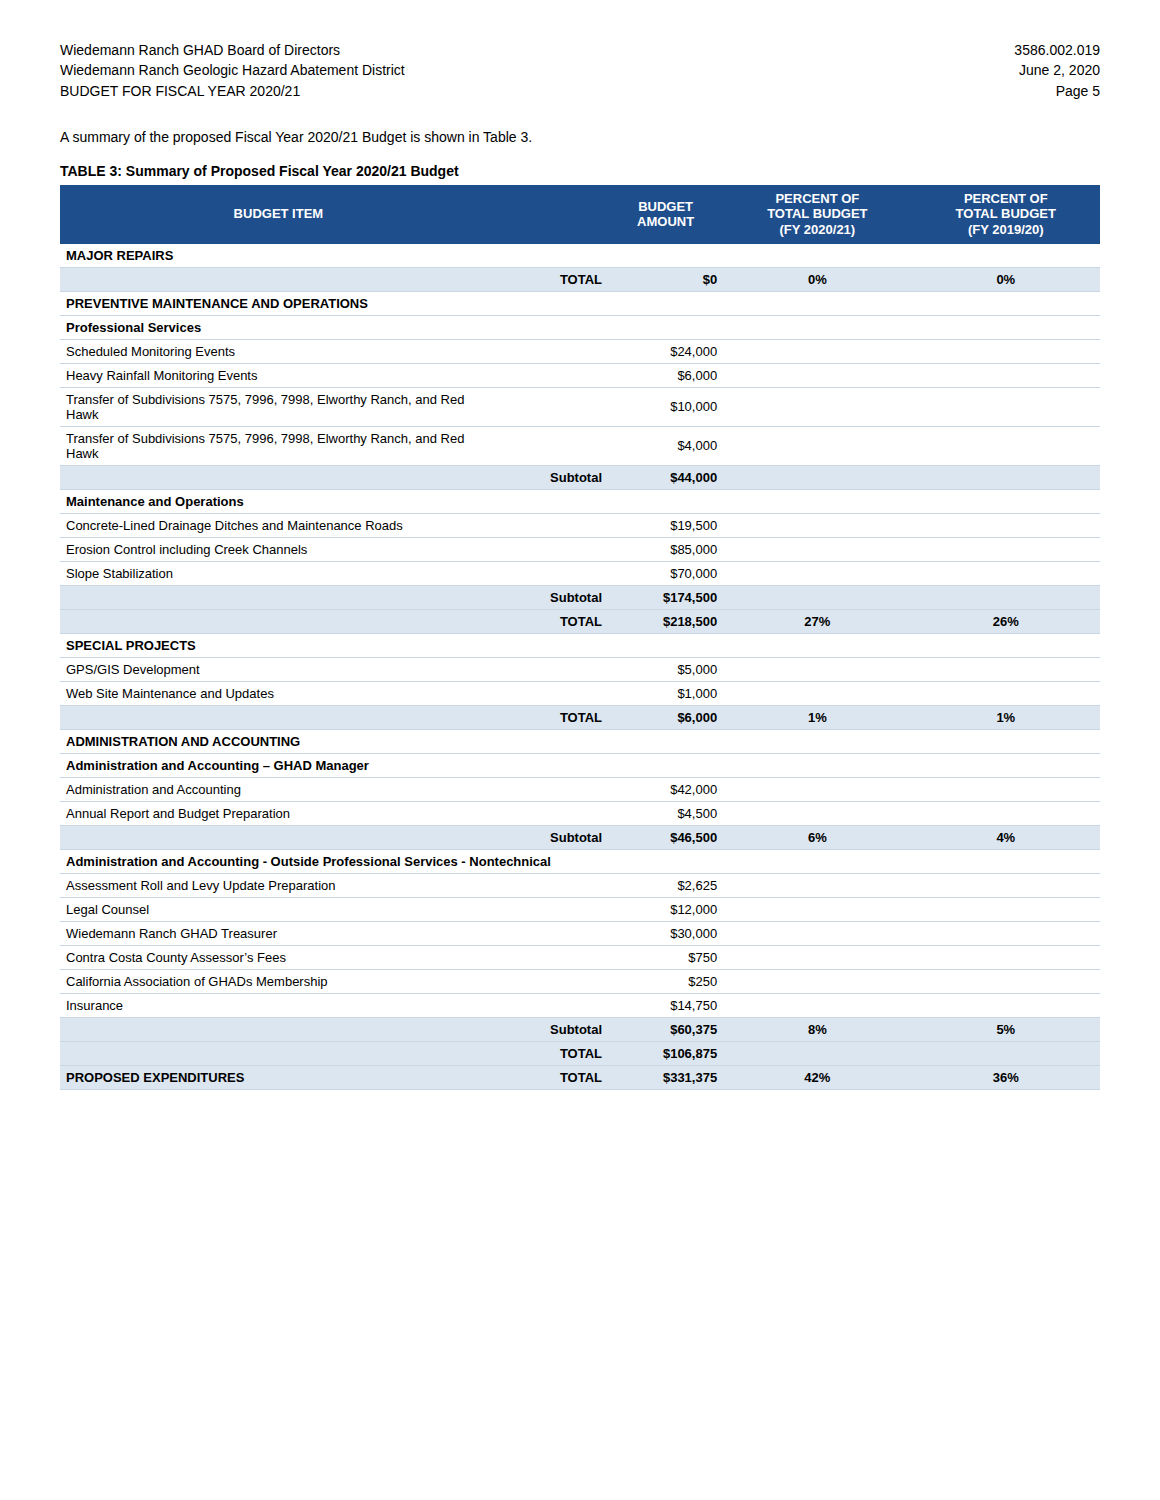Wiedemann Ranch GHAD Board of Directors
Wiedemann Ranch Geologic Hazard Abatement District
BUDGET FOR FISCAL YEAR 2020/21
3586.002.019
June 2, 2020
Page 5
A summary of the proposed Fiscal Year 2020/21 Budget is shown in Table 3.
TABLE 3: Summary of Proposed Fiscal Year 2020/21 Budget
| BUDGET ITEM | | BUDGET AMOUNT | PERCENT OF TOTAL BUDGET (FY 2020/21) | PERCENT OF TOTAL BUDGET (FY 2019/20) |
| --- | --- | --- | --- | --- |
| MAJOR REPAIRS |
| | TOTAL | $0 | 0% | 0% |
| PREVENTIVE MAINTENANCE AND OPERATIONS |
| Professional Services |
| Scheduled Monitoring Events | | $24,000 | | |
| Heavy Rainfall Monitoring Events | | $6,000 | | |
| Transfer of Subdivisions 7575, 7996, 7998, Elworthy Ranch, and Red Hawk | | $10,000 | | |
| Transfer of Subdivisions 7575, 7996, 7998, Elworthy Ranch, and Red Hawk | | $4,000 | | |
| | Subtotal | $44,000 | | |
| Maintenance and Operations |
| Concrete-Lined Drainage Ditches and Maintenance Roads | | $19,500 | | |
| Erosion Control including Creek Channels | | $85,000 | | |
| Slope Stabilization | | $70,000 | | |
| | Subtotal | $174,500 | | |
| | TOTAL | $218,500 | 27% | 26% |
| SPECIAL PROJECTS |
| GPS/GIS Development | | $5,000 | | |
| Web Site Maintenance and Updates | | $1,000 | | |
| | TOTAL | $6,000 | 1% | 1% |
| ADMINISTRATION AND ACCOUNTING |
| Administration and Accounting – GHAD Manager |
| Administration and Accounting | | $42,000 | | |
| Annual Report and Budget Preparation | | $4,500 | | |
| | Subtotal | $46,500 | 6% | 4% |
| Administration and Accounting - Outside Professional Services - Nontechnical |
| Assessment Roll and Levy Update Preparation | | $2,625 | | |
| Legal Counsel | | $12,000 | | |
| Wiedemann Ranch GHAD Treasurer | | $30,000 | | |
| Contra Costa County Assessor’s Fees | | $750 | | |
| California Association of GHADs Membership | | $250 | | |
| Insurance | | $14,750 | | |
| | Subtotal | $60,375 | 8% | 5% |
| | TOTAL | $106,875 | | |
| PROPOSED EXPENDITURES | TOTAL | $331,375 | 42% | 36% |